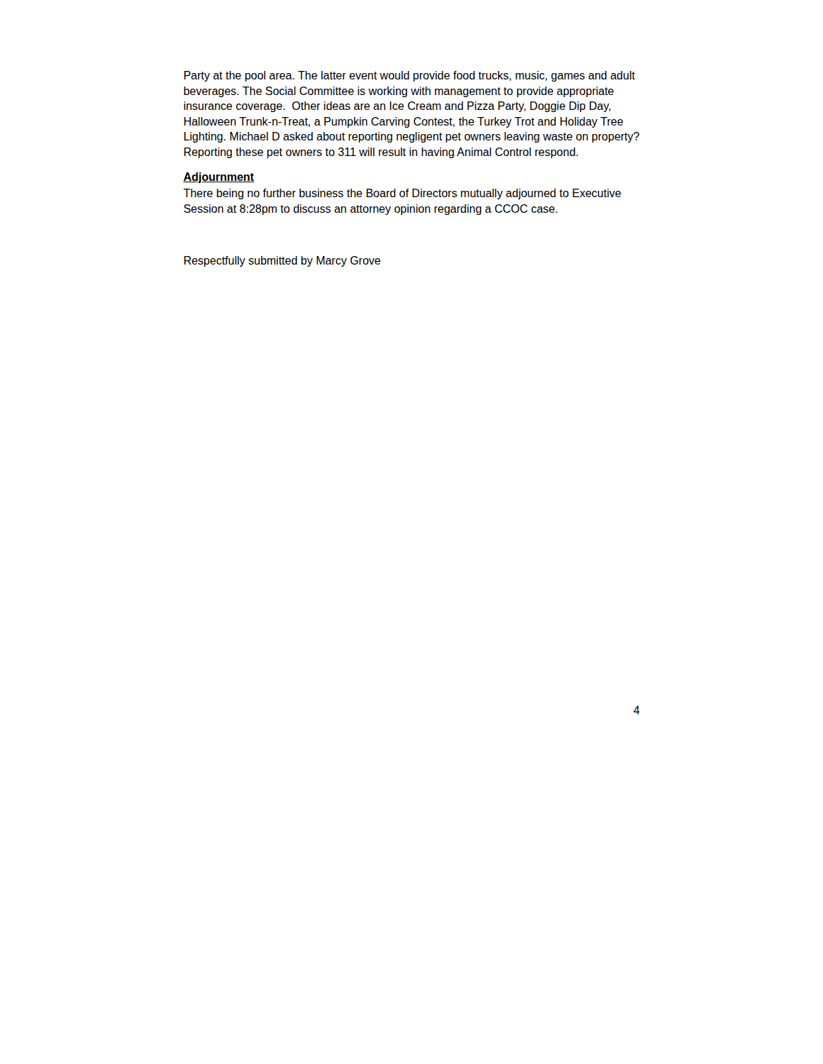Party at the pool area. The latter event would provide food trucks, music, games and adult beverages. The Social Committee is working with management to provide appropriate insurance coverage. Other ideas are an Ice Cream and Pizza Party, Doggie Dip Day, Halloween Trunk-n-Treat, a Pumpkin Carving Contest, the Turkey Trot and Holiday Tree Lighting. Michael D asked about reporting negligent pet owners leaving waste on property? Reporting these pet owners to 311 will result in having Animal Control respond.
Adjournment
There being no further business the Board of Directors mutually adjourned to Executive Session at 8:28pm to discuss an attorney opinion regarding a CCOC case.
Respectfully submitted by Marcy Grove
4